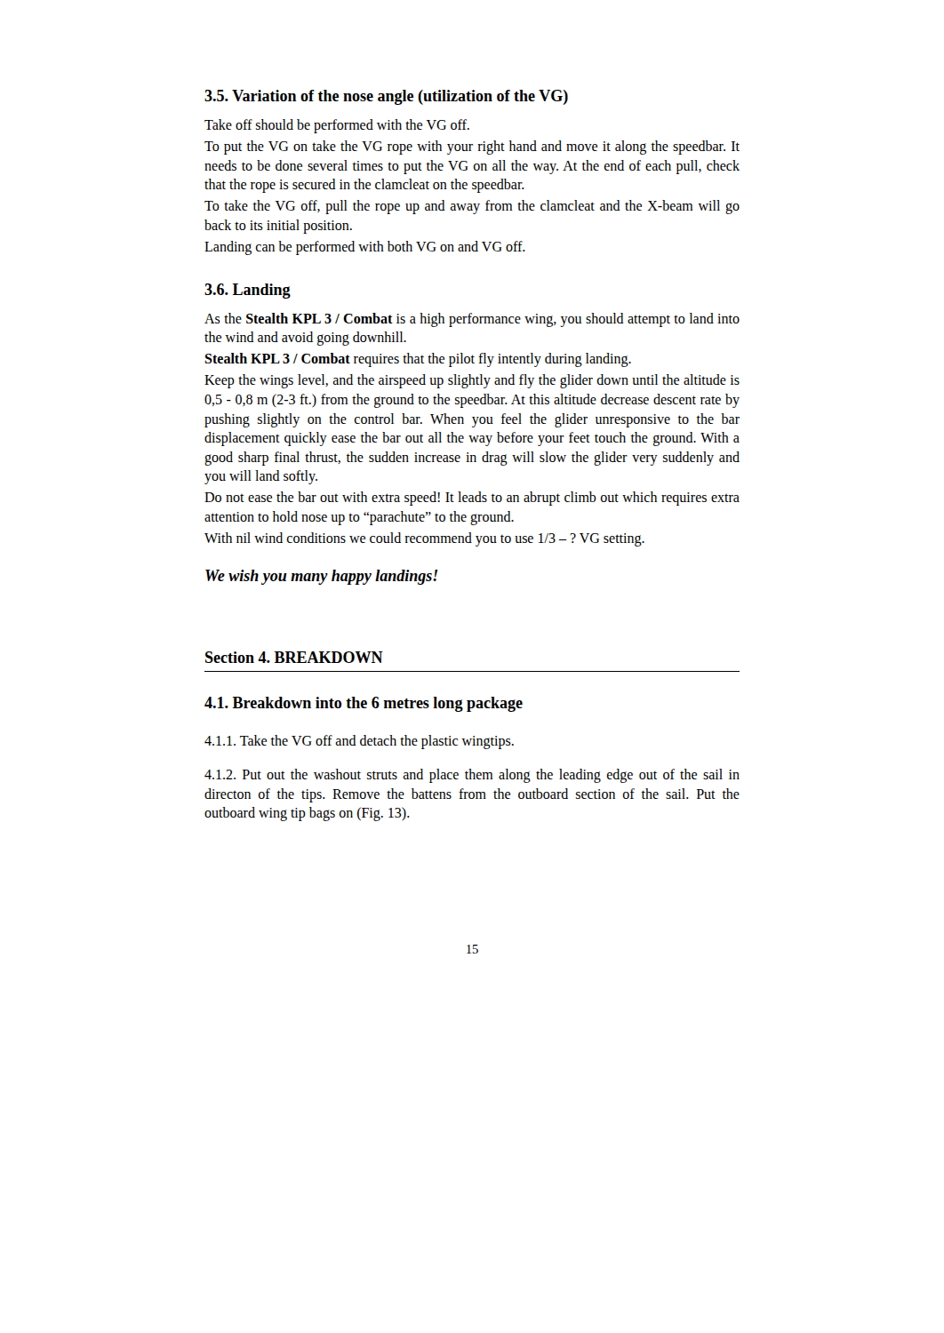3.5. Variation of the nose angle (utilization of the VG)
Take off should be performed with the VG off.
To put the VG on take the VG rope with your right hand and move it along the speedbar. It needs to be done several times to put the VG on all the way. At the end of each pull, check that the rope is secured in the clamcleat on the speedbar.
To take the VG off, pull the rope up and away from the clamcleat and the X-beam will go back to its initial position.
Landing can be performed with both VG on and VG off.
3.6. Landing
As the Stealth KPL 3 / Combat is a high performance wing, you should attempt to land into the wind and avoid going downhill.
Stealth KPL 3 / Combat requires that the pilot fly intently during landing.
Keep the wings level, and the airspeed up slightly and fly the glider down until the altitude is 0,5 - 0,8 m (2-3 ft.) from the ground to the speedbar. At this altitude decrease descent rate by pushing slightly on the control bar. When you feel the glider unresponsive to the bar displacement quickly ease the bar out all the way before your feet touch the ground. With a good sharp final thrust, the sudden increase in drag will slow the glider very suddenly and you will land softly.
Do not ease the bar out with extra speed! It leads to an abrupt climb out which requires extra attention to hold nose up to “parachute” to the ground.
With nil wind conditions we could recommend you to use 1/3 – ? VG setting.
We wish you many happy landings!
Section 4. BREAKDOWN
4.1. Breakdown into the 6 metres long package
4.1.1. Take the VG off and detach the plastic wingtips.
4.1.2. Put out the washout struts and place them along the leading edge out of the sail in directon of the tips. Remove the battens from the outboard section of the sail. Put the outboard wing tip bags on (Fig. 13).
15